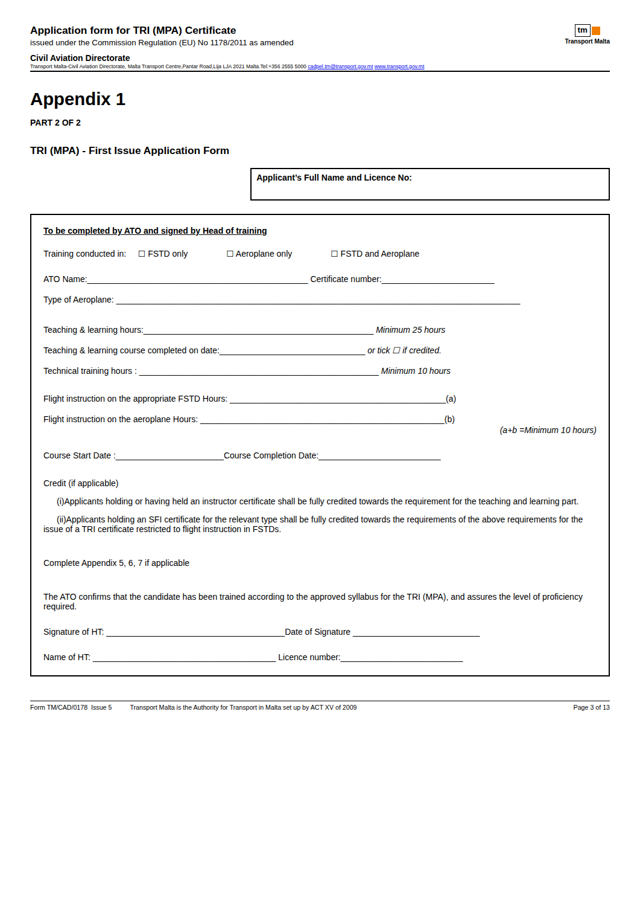tm
Transport Malta
Application form for TRI (MPA) Certificate
issued under the Commission Regulation (EU) No 1178/2011 as amended
Civil Aviation Directorate
Transport Malta-Civil Aviation Directorate, Malta Transport Centre,Pantar Road,Lija LJA 2021 Malta.Tel:+356 2555 5000 cadpel.tm@transport.gov.mt www.transport.gov.mt
Appendix 1
PART 2 OF 2
TRI (MPA) - First Issue Application Form
Applicant’s Full Name and Licence No:
To be completed by ATO and signed by Head of training
Training conducted in: ☐ FSTD only ☐ Aeroplane only ☐ FSTD and Aeroplane
ATO Name:_______________________________________________ Certificate number:________________________
Type of Aeroplane: ______________________________________________________________________________________
Teaching & learning hours:_________________________________________________ Minimum 25 hours
Teaching & learning course completed on date:_______________________________ or tick ☐ if credited.
Technical training hours : ___________________________________________________ Minimum 10 hours
Flight instruction on the appropriate FSTD Hours: ______________________________________________(a)
Flight instruction on the aeroplane Hours: ____________________________________________________(b)
(a+b =Minimum 10 hours)
Course Start Date :_______________________Course Completion Date:__________________________
Credit (if applicable)
(i)Applicants holding or having held an instructor certificate shall be fully credited towards the requirement for the teaching and learning part.
(ii)Applicants holding an SFI certificate for the relevant type shall be fully credited towards the requirements of the above requirements for the issue of a TRI certificate restricted to flight instruction in FSTDs.
Complete Appendix 5, 6, 7 if applicable
The ATO confirms that the candidate has been trained according to the approved syllabus for the TRI (MPA), and assures the level of proficiency required.
Signature of HT: ______________________________________Date of Signature ___________________________
Name of HT: _______________________________________ Licence number:__________________________
Form TM/CAD/0178 Issue 5
Transport Malta is the Authority for Transport in Malta set up by ACT XV of 2009
Page 3 of 13